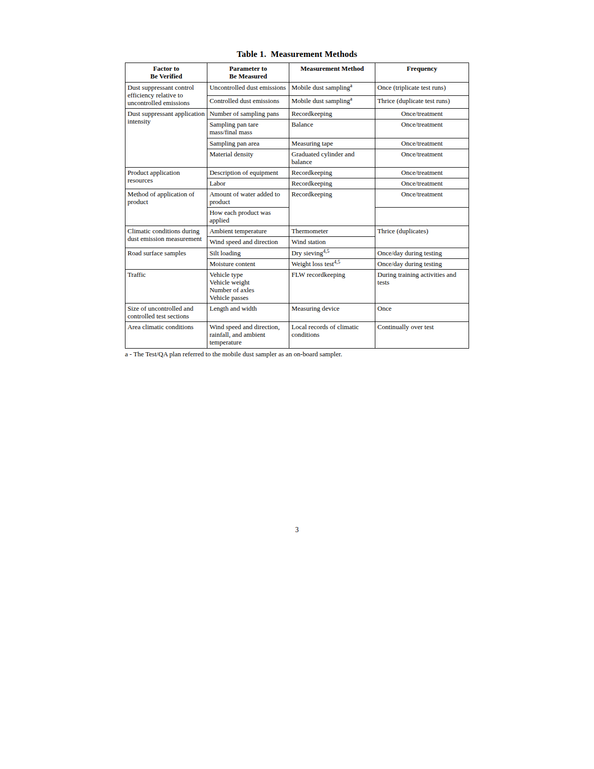Table 1. Measurement Methods
| Factor to Be Verified | Parameter to Be Measured | Measurement Method | Frequency |
| --- | --- | --- | --- |
| Dust suppressant control efficiency relative to uncontrolled emissions | Uncontrolled dust emissions | Mobile dust sampling a | Once (triplicate test runs) |
| Controlled dust emissions | Mobile dust sampling a | Thrice (duplicate test runs) |
| Dust suppressant application intensity | Number of sampling pans | Recordkeeping | Once/treatment |
| Sampling pan tare mass/final mass | Balance | Once/treatment |
| Sampling pan area | Measuring tape | Once/treatment |
| Material density | Graduated cylinder and balance | Once/treatment |
| Product application resources | Description of equipment | Recordkeeping | Once/treatment |
| Labor | Recordkeeping | Once/treatment |
| Method of application of product | Amount of water added to product | Recordkeeping | Once/treatment |
| How each product was applied | |
| Climatic conditions during dust emission measurement | Ambient temperature | Thermometer | Thrice (duplicates) |
| Wind speed and direction | Wind station |
| Road surface samples | Silt loading | Dry sieving 4,5 | Once/day during testing |
| Moisture content | Weight loss test 4,5 | Once/day during testing |
| Traffic | Vehicle type Vehicle weight Number of axles Vehicle passes | FLW recordkeeping | During training activities and tests |
| Size of uncontrolled and controlled test sections | Length and width | Measuring device | Once |
| Area climatic conditions | Wind speed and direction, rainfall, and ambient temperature | Local records of climatic conditions | Continually over test |
a - The Test/QA plan referred to the mobile dust sampler as an on-board sampler.
3